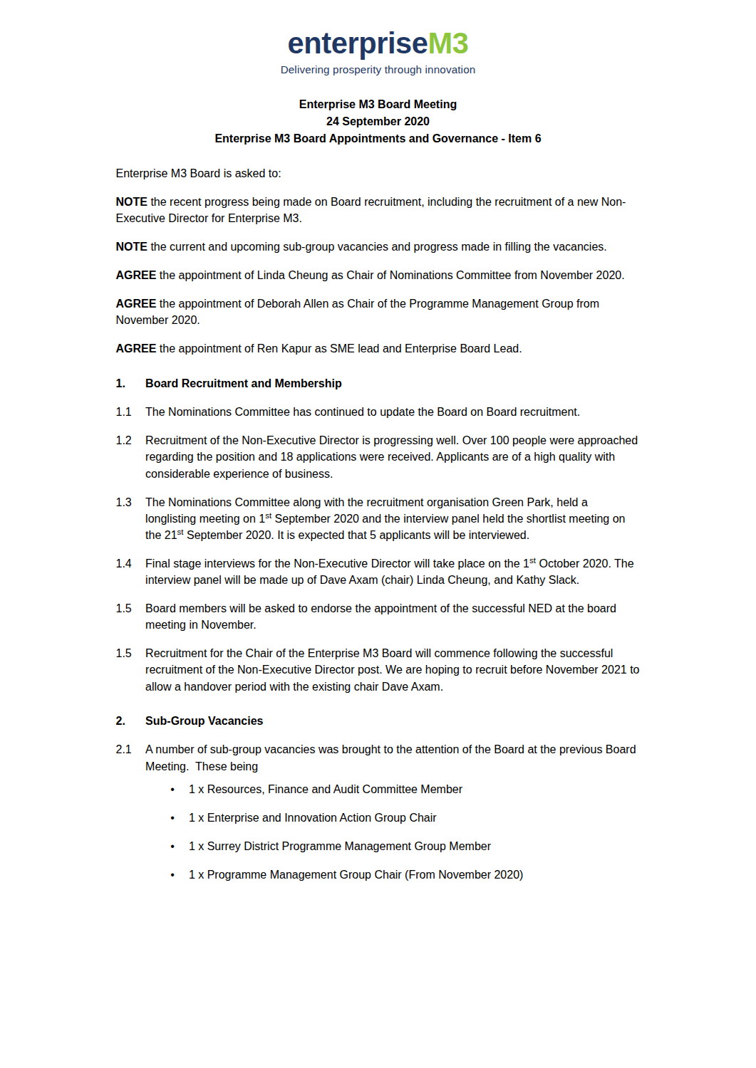enterpriseM3
Delivering prosperity through innovation
Enterprise M3 Board Meeting
24 September 2020
Enterprise M3 Board Appointments and Governance - Item 6
Enterprise M3 Board is asked to:
NOTE the recent progress being made on Board recruitment, including the recruitment of a new Non-Executive Director for Enterprise M3.
NOTE the current and upcoming sub-group vacancies and progress made in filling the vacancies.
AGREE the appointment of Linda Cheung as Chair of Nominations Committee from November 2020.
AGREE the appointment of Deborah Allen as Chair of the Programme Management Group from November 2020.
AGREE the appointment of Ren Kapur as SME lead and Enterprise Board Lead.
1. Board Recruitment and Membership
1.1 The Nominations Committee has continued to update the Board on Board recruitment.
1.2 Recruitment of the Non-Executive Director is progressing well. Over 100 people were approached regarding the position and 18 applications were received. Applicants are of a high quality with considerable experience of business.
1.3 The Nominations Committee along with the recruitment organisation Green Park, held a longlisting meeting on 1st September 2020 and the interview panel held the shortlist meeting on the 21st September 2020. It is expected that 5 applicants will be interviewed.
1.4 Final stage interviews for the Non-Executive Director will take place on the 1st October 2020. The interview panel will be made up of Dave Axam (chair) Linda Cheung, and Kathy Slack.
1.5 Board members will be asked to endorse the appointment of the successful NED at the board meeting in November.
1.5 Recruitment for the Chair of the Enterprise M3 Board will commence following the successful recruitment of the Non-Executive Director post. We are hoping to recruit before November 2021 to allow a handover period with the existing chair Dave Axam.
2. Sub-Group Vacancies
2.1 A number of sub-group vacancies was brought to the attention of the Board at the previous Board Meeting. These being
1 x Resources, Finance and Audit Committee Member
1 x Enterprise and Innovation Action Group Chair
1 x Surrey District Programme Management Group Member
1 x Programme Management Group Chair (From November 2020)